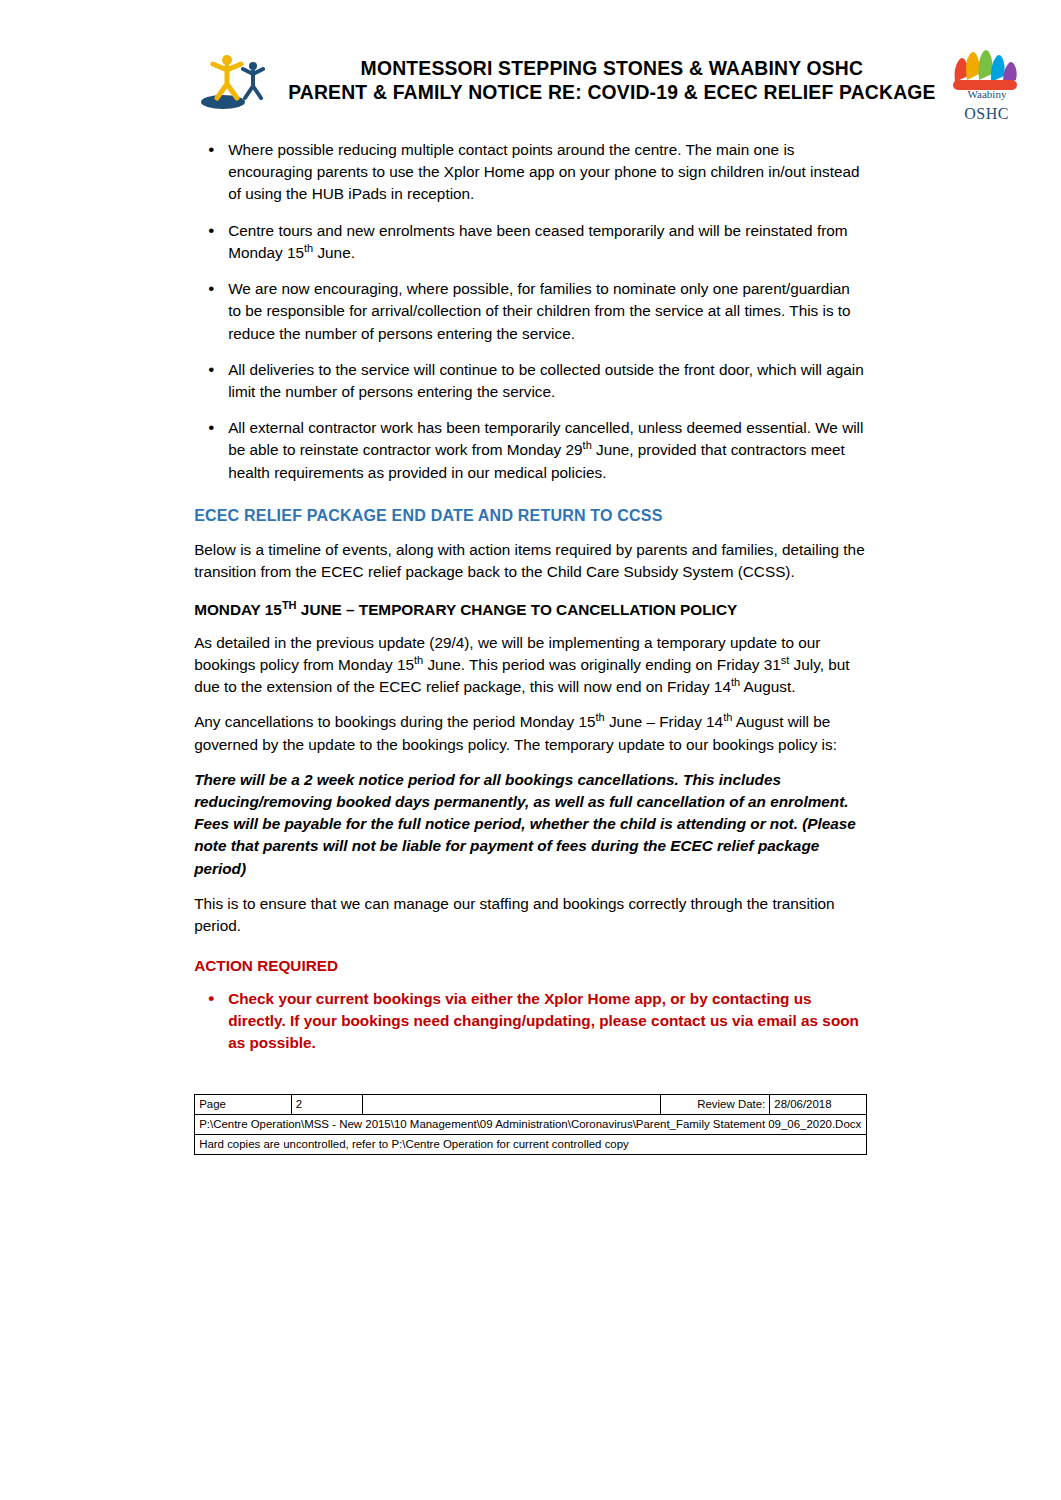MONTESSORI STEPPING STONES & WAABINY OSHC
PARENT & FAMILY NOTICE RE: COVID-19 & ECEC RELIEF PACKAGE
Waabiny OSHC
Where possible reducing multiple contact points around the centre. The main one is encouraging parents to use the Xplor Home app on your phone to sign children in/out instead of using the HUB iPads in reception.
Centre tours and new enrolments have been ceased temporarily and will be reinstated from Monday 15th June.
We are now encouraging, where possible, for families to nominate only one parent/guardian to be responsible for arrival/collection of their children from the service at all times. This is to reduce the number of persons entering the service.
All deliveries to the service will continue to be collected outside the front door, which will again limit the number of persons entering the service.
All external contractor work has been temporarily cancelled, unless deemed essential. We will be able to reinstate contractor work from Monday 29th June, provided that contractors meet health requirements as provided in our medical policies.
ECEC RELIEF PACKAGE END DATE AND RETURN TO CCSS
Below is a timeline of events, along with action items required by parents and families, detailing the transition from the ECEC relief package back to the Child Care Subsidy System (CCSS).
MONDAY 15TH JUNE – TEMPORARY CHANGE TO CANCELLATION POLICY
As detailed in the previous update (29/4), we will be implementing a temporary update to our bookings policy from Monday 15th June. This period was originally ending on Friday 31st July, but due to the extension of the ECEC relief package, this will now end on Friday 14th August.
Any cancellations to bookings during the period Monday 15th June – Friday 14th August will be governed by the update to the bookings policy. The temporary update to our bookings policy is:
There will be a 2 week notice period for all bookings cancellations. This includes reducing/removing booked days permanently, as well as full cancellation of an enrolment. Fees will be payable for the full notice period, whether the child is attending or not. (Please note that parents will not be liable for payment of fees during the ECEC relief package period)
This is to ensure that we can manage our staffing and bookings correctly through the transition period.
ACTION REQUIRED
Check your current bookings via either the Xplor Home app, or by contacting us directly. If your bookings need changing/updating, please contact us via email as soon as possible.
| Page | 2 | | Review Date: | 28/06/2018 |
| P:\Centre Operation\MSS - New 2015\10 Management\09 Administration\Coronavirus\Parent_Family Statement 09_06_2020.Docx |
| Hard copies are uncontrolled, refer to P:\Centre Operation for current controlled copy |